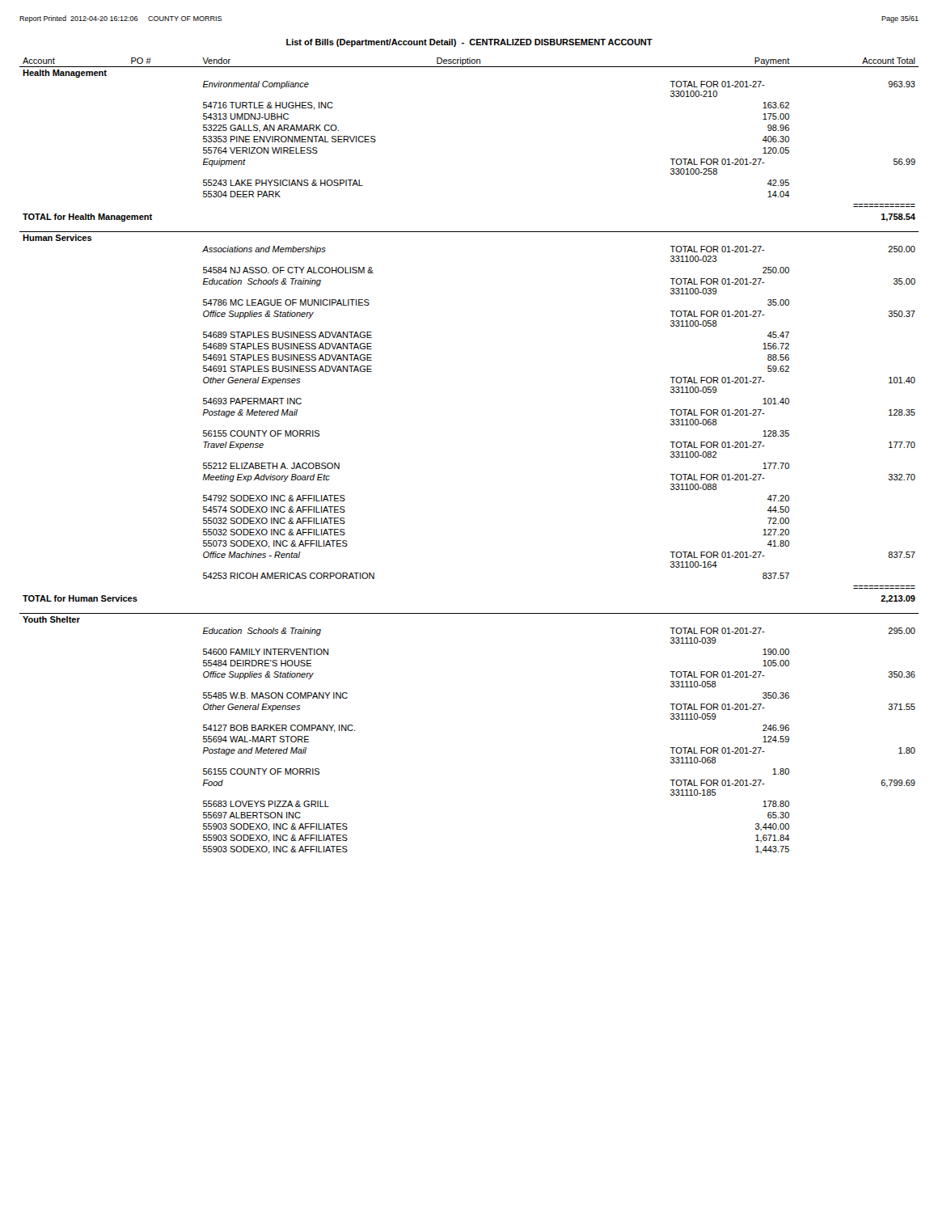Report Printed 2012-04-20 16:12:06 COUNTY OF MORRIS Page 35/61
List of Bills (Department/Account Detail) - CENTRALIZED DISBURSEMENT ACCOUNT
| Account | PO # | Vendor | Description | Payment | Account Total |
| --- | --- | --- | --- | --- | --- |
| Health Management |
| | Environmental Compliance | TOTAL FOR 01-201-27-330100-210 | 963.93 |
| | 54716 TURTLE & HUGHES, INC | 163.62 | |
| | 54313 UMDNJ-UBHC | 175.00 | |
| | 53225 GALLS, AN ARAMARK CO. | 98.96 | |
| | 53353 PINE ENVIRONMENTAL SERVICES | 406.30 | |
| | 55764 VERIZON WIRELESS | 120.05 | |
| | Equipment | TOTAL FOR 01-201-27-330100-258 | 56.99 |
| | 55243 LAKE PHYSICIANS & HOSPITAL | 42.95 | |
| | 55304 DEER PARK | 14.04 | |
| | ============ |
| TOTAL for Health Management | | 1,758.54 |
| Human Services |
| | Associations and Memberships | TOTAL FOR 01-201-27-331100-023 | 250.00 |
| | 54584 NJ ASSO. OF CTY ALCOHOLISM & | 250.00 | |
| | Education Schools & Training | TOTAL FOR 01-201-27-331100-039 | 35.00 |
| | 54786 MC LEAGUE OF MUNICIPALITIES | 35.00 | |
| | Office Supplies & Stationery | TOTAL FOR 01-201-27-331100-058 | 350.37 |
| | 54689 STAPLES BUSINESS ADVANTAGE | 45.47 | |
| | 54689 STAPLES BUSINESS ADVANTAGE | 156.72 | |
| | 54691 STAPLES BUSINESS ADVANTAGE | 88.56 | |
| | 54691 STAPLES BUSINESS ADVANTAGE | 59.62 | |
| | Other General Expenses | TOTAL FOR 01-201-27-331100-059 | 101.40 |
| | 54693 PAPERMART INC | 101.40 | |
| | Postage & Metered Mail | TOTAL FOR 01-201-27-331100-068 | 128.35 |
| | 56155 COUNTY OF MORRIS | 128.35 | |
| | Travel Expense | TOTAL FOR 01-201-27-331100-082 | 177.70 |
| | 55212 ELIZABETH A. JACOBSON | 177.70 | |
| | Meeting Exp Advisory Board Etc | TOTAL FOR 01-201-27-331100-088 | 332.70 |
| | 54792 SODEXO INC & AFFILIATES | 47.20 | |
| | 54574 SODEXO INC & AFFILIATES | 44.50 | |
| | 55032 SODEXO INC & AFFILIATES | 72.00 | |
| | 55032 SODEXO INC & AFFILIATES | 127.20 | |
| | 55073 SODEXO, INC & AFFILIATES | 41.80 | |
| | Office Machines - Rental | TOTAL FOR 01-201-27-331100-164 | 837.57 |
| | 54253 RICOH AMERICAS CORPORATION | 837.57 | |
| | ============ |
| TOTAL for Human Services | | 2,213.09 |
| Youth Shelter |
| | Education Schools & Training | TOTAL FOR 01-201-27-331110-039 | 295.00 |
| | 54600 FAMILY INTERVENTION | 190.00 | |
| | 55484 DEIRDRE’S HOUSE | 105.00 | |
| | Office Supplies & Stationery | TOTAL FOR 01-201-27-331110-058 | 350.36 |
| | 55485 W.B. MASON COMPANY INC | 350.36 | |
| | Other General Expenses | TOTAL FOR 01-201-27-331110-059 | 371.55 |
| | 54127 BOB BARKER COMPANY, INC. | 246.96 | |
| | 55694 WAL-MART STORE | 124.59 | |
| | Postage and Metered Mail | TOTAL FOR 01-201-27-331110-068 | 1.80 |
| | 56155 COUNTY OF MORRIS | 1.80 | |
| | Food | TOTAL FOR 01-201-27-331110-185 | 6,799.69 |
| | 55683 LOVEYS PIZZA & GRILL | 178.80 | |
| | 55697 ALBERTSON INC | 65.30 | |
| | 55903 SODEXO, INC & AFFILIATES | 3,440.00 | |
| | 55903 SODEXO, INC & AFFILIATES | 1,671.84 | |
| | 55903 SODEXO, INC & AFFILIATES | 1,443.75 | |